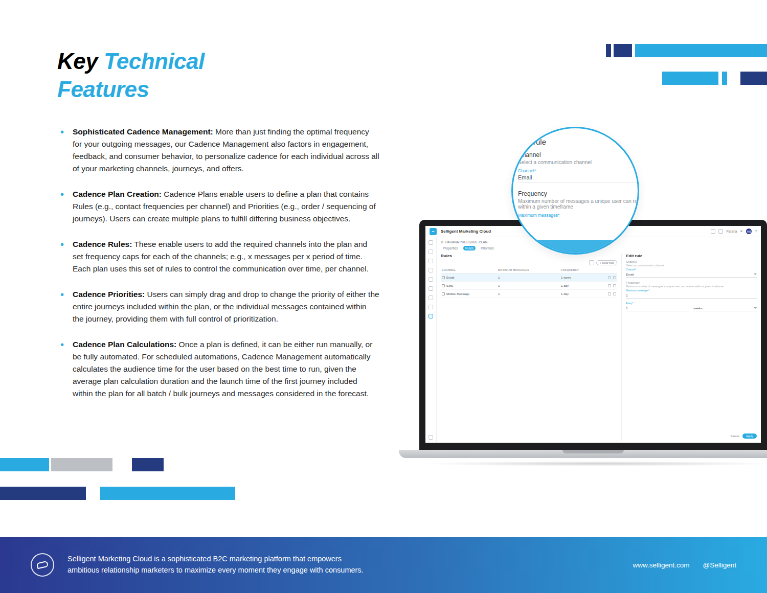Key Technical
Features
Sophisticated Cadence Management: More than just finding the optimal frequency for your outgoing messages, our Cadence Management also factors in engagement, feedback, and consumer behavior, to personalize cadence for each individual across all of your marketing channels, journeys, and offers.
Cadence Plan Creation: Cadence Plans enable users to define a plan that contains Rules (e.g., contact frequencies per channel) and Priorities (e.g., order / sequencing of journeys). Users can create multiple plans to fulfill differing business objectives.
Cadence Rules: These enable users to add the required channels into the plan and set frequency caps for each of the channels; e.g., x messages per x period of time. Each plan uses this set of rules to control the communication over time, per channel.
Cadence Priorities: Users can simply drag and drop to change the priority of either the entire journeys included within the plan, or the individual messages contained within the journey, providing them with full control of prioritization.
Cadence Plan Calculations: Once a plan is defined, it can be either run manually, or be fully automated. For scheduled automations, Cadence Management automatically calculates the audience time for the user based on the best time to run, given the average plan calculation duration and the launch time of the first journey included within the plan for all batch / bulk journeys and messages considered in the forecast.
∞
Selligent Marketing Cloud
Parana
MB
?
PARANA PRESSURE PLAN
Properties
Rules
Priorities
Rules
+ New rule
| Channel | Maximum messages | Frequency | |
| --- | --- | --- | --- |
| Email | 1 | 1 week | |
| SMS | 1 | 1 day | |
| Mobile Message | 1 | 1 day | |
Edit rule
Channel
Select a communication channel
Channel*
Email
Frequency
Maximum number of messages a unique user can receive within a given timeframe
Maximum messages*
1
Every*
1
weeks
Cancel
Apply
Edit rule
Channel
Select a communication channel
Channel*
Email
Frequency
Maximum number of messages a unique user can receive within a given timeframe
Maximum messages*
Selligent Marketing Cloud is a sophisticated B2C marketing platform that empowers
ambitious relationship marketers to maximize every moment they engage with consumers.
www.selligent.com @Selligent